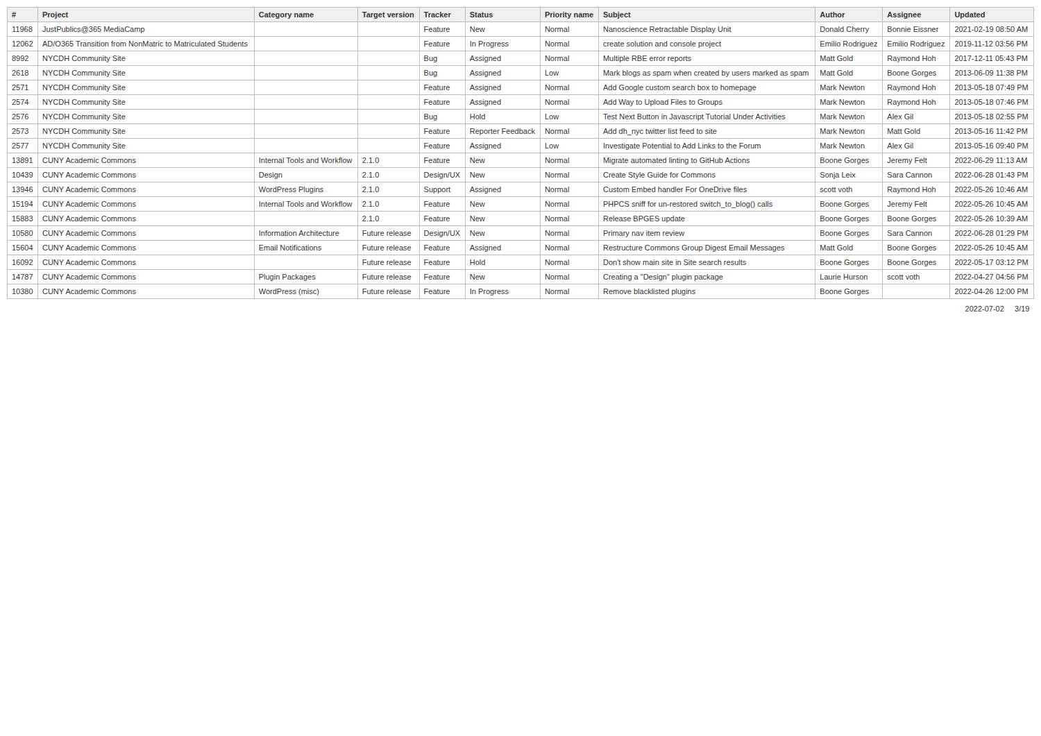| # | Project | Category name | Target version | Tracker | Status | Priority name | Subject | Author | Assignee | Updated |
| --- | --- | --- | --- | --- | --- | --- | --- | --- | --- | --- |
| 11968 | JustPublics@365 MediaCamp | | | Feature | New | Normal | Nanoscience Retractable Display Unit | Donald Cherry | Bonnie Eissner | 2021-02-19 08:50 AM |
| 12062 | AD/O365 Transition from NonMatric to Matriculated Students | | | Feature | In Progress | Normal | create solution and console project | Emilio Rodriguez | Emilio Rodriguez | 2019-11-12 03:56 PM |
| 8992 | NYCDH Community Site | | | Bug | Assigned | Normal | Multiple RBE error reports | Matt Gold | Raymond Hoh | 2017-12-11 05:43 PM |
| 2618 | NYCDH Community Site | | | Bug | Assigned | Low | Mark blogs as spam when created by users marked as spam | Matt Gold | Boone Gorges | 2013-06-09 11:38 PM |
| 2571 | NYCDH Community Site | | | Feature | Assigned | Normal | Add Google custom search box to homepage | Mark Newton | Raymond Hoh | 2013-05-18 07:49 PM |
| 2574 | NYCDH Community Site | | | Feature | Assigned | Normal | Add Way to Upload Files to Groups | Mark Newton | Raymond Hoh | 2013-05-18 07:46 PM |
| 2576 | NYCDH Community Site | | | Bug | Hold | Low | Test Next Button in Javascript Tutorial Under Activities | Mark Newton | Alex Gil | 2013-05-18 02:55 PM |
| 2573 | NYCDH Community Site | | | Feature | Reporter Feedback | Normal | Add dh_nyc twitter list feed to site | Mark Newton | Matt Gold | 2013-05-16 11:42 PM |
| 2577 | NYCDH Community Site | | | Feature | Assigned | Low | Investigate Potential to Add Links to the Forum | Mark Newton | Alex Gil | 2013-05-16 09:40 PM |
| 13891 | CUNY Academic Commons | Internal Tools and Workflow | 2.1.0 | Feature | New | Normal | Migrate automated linting to GitHub Actions | Boone Gorges | Jeremy Felt | 2022-06-29 11:13 AM |
| 10439 | CUNY Academic Commons | Design | 2.1.0 | Design/UX | New | Normal | Create Style Guide for Commons | Sonja Leix | Sara Cannon | 2022-06-28 01:43 PM |
| 13946 | CUNY Academic Commons | WordPress Plugins | 2.1.0 | Support | Assigned | Normal | Custom Embed handler For OneDrive files | scott voth | Raymond Hoh | 2022-05-26 10:46 AM |
| 15194 | CUNY Academic Commons | Internal Tools and Workflow | 2.1.0 | Feature | New | Normal | PHPCS sniff for un-restored switch_to_blog() calls | Boone Gorges | Jeremy Felt | 2022-05-26 10:45 AM |
| 15883 | CUNY Academic Commons | | 2.1.0 | Feature | New | Normal | Release BPGES update | Boone Gorges | Boone Gorges | 2022-05-26 10:39 AM |
| 10580 | CUNY Academic Commons | Information Architecture | Future release | Design/UX | New | Normal | Primary nav item review | Boone Gorges | Sara Cannon | 2022-06-28 01:29 PM |
| 15604 | CUNY Academic Commons | Email Notifications | Future release | Feature | Assigned | Normal | Restructure Commons Group Digest Email Messages | Matt Gold | Boone Gorges | 2022-05-26 10:45 AM |
| 16092 | CUNY Academic Commons | | Future release | Feature | Hold | Normal | Don't show main site in Site search results | Boone Gorges | Boone Gorges | 2022-05-17 03:12 PM |
| 14787 | CUNY Academic Commons | Plugin Packages | Future release | Feature | New | Normal | Creating a "Design" plugin package | Laurie Hurson | scott voth | 2022-04-27 04:56 PM |
| 10380 | CUNY Academic Commons | WordPress (misc) | Future release | Feature | In Progress | Normal | Remove blacklisted plugins | Boone Gorges | | 2022-04-26 12:00 PM |
| 2022-07-02 3/19 |